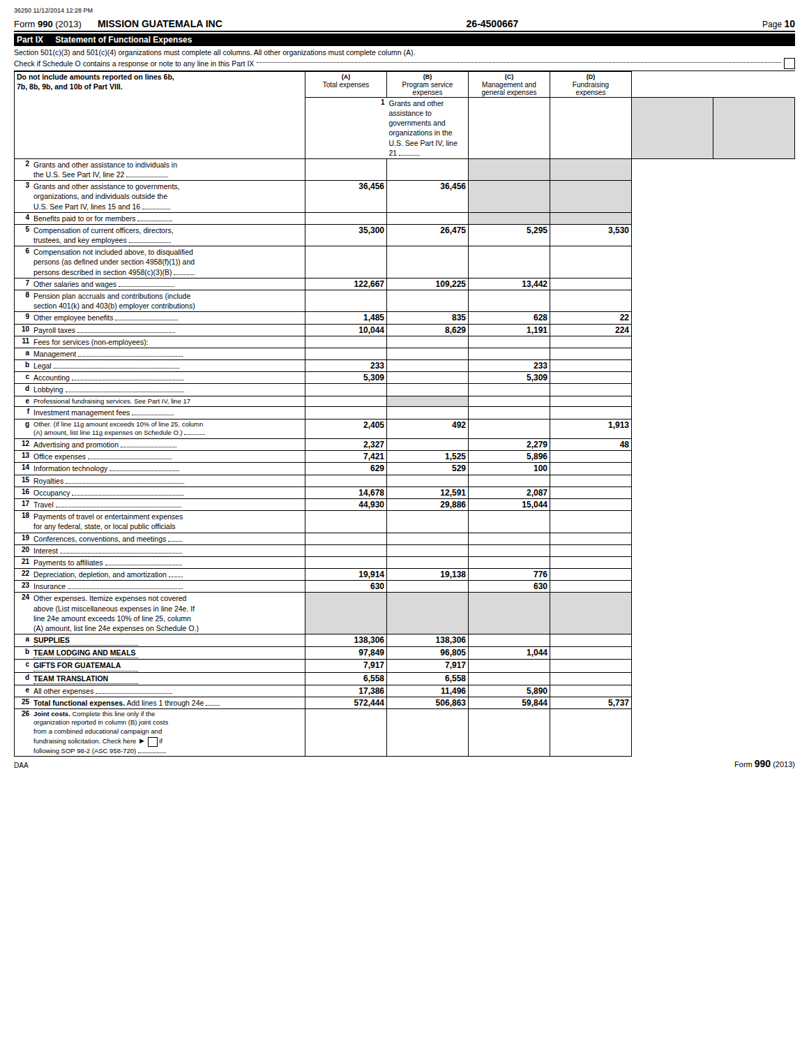36250 11/12/2014 12:28 PM
Form 990 (2013) MISSION GUATEMALA INC
26-4500667
Page 10
Part IX Statement of Functional Expenses
Section 501(c)(3) and 501(c)(4) organizations must complete all columns. All other organizations must complete column (A).
Check if Schedule O contains a response or note to any line in this Part IX
| Do not include amounts reported on lines 6b, 7b, 8b, 9b, and 10b of Part VIII. | (A) Total expenses | (B) Program service expenses | (C) Management and general expenses | (D) Fundraising expenses |
| 1 | Grants and other assistance to governments and organizations in the U.S. See Part IV, line 21 | | | | |
| 2 | Grants and other assistance to individuals in the U.S. See Part IV, line 22 | | | | |
| 3 | Grants and other assistance to governments, organizations, and individuals outside the U.S. See Part IV, lines 15 and 16 | 36,456 | 36,456 | | |
| 4 | Benefits paid to or for members | | | | |
| 5 | Compensation of current officers, directors, trustees, and key employees | 35,300 | 26,475 | 5,295 | 3,530 |
| 6 | Compensation not included above, to disqualified persons (as defined under section 4958(f)(1)) and persons described in section 4958(c)(3)(B) | | | | |
| 7 | Other salaries and wages | 122,667 | 109,225 | 13,442 | |
| 8 | Pension plan accruals and contributions (include section 401(k) and 403(b) employer contributions) | | | | |
| 9 | Other employee benefits | 1,485 | 835 | 628 | 22 |
| 10 | Payroll taxes | 10,044 | 8,629 | 1,191 | 224 |
| 11 | Fees for services (non-employees): | | | | |
| a | Management | | | | |
| b | Legal | 233 | | 233 | |
| c | Accounting | 5,309 | | 5,309 | |
| d | Lobbying | | | | |
| e | Professional fundraising services. See Part IV, line 17 | | | | |
| f | Investment management fees | | | | |
| g | Other. (If line 11g amount exceeds 10% of line 25, column (A) amount, list line 11g expenses on Schedule O.) | 2,405 | 492 | | 1,913 |
| 12 | Advertising and promotion | 2,327 | | 2,279 | 48 |
| 13 | Office expenses | 7,421 | 1,525 | 5,896 | |
| 14 | Information technology | 629 | 529 | 100 | |
| 15 | Royalties | | | | |
| 16 | Occupancy | 14,678 | 12,591 | 2,087 | |
| 17 | Travel | 44,930 | 29,886 | 15,044 | |
| 18 | Payments of travel or entertainment expenses for any federal, state, or local public officials | | | | |
| 19 | Conferences, conventions, and meetings | | | | |
| 20 | Interest | | | | |
| 21 | Payments to affiliates | | | | |
| 22 | Depreciation, depletion, and amortization | 19,914 | 19,138 | 776 | |
| 23 | Insurance | 630 | | 630 | |
| 24 | Other expenses. Itemize expenses not covered above (List miscellaneous expenses in line 24e. If line 24e amount exceeds 10% of line 25, column (A) amount, list line 24e expenses on Schedule O.) | | | | |
| a | SUPPLIES | 138,306 | 138,306 | | |
| b | TEAM LODGING AND MEALS | 97,849 | 96,805 | 1,044 | |
| c | GIFTS FOR GUATEMALA | 7,917 | 7,917 | | |
| d | TEAM TRANSLATION | 6,558 | 6,558 | | |
| e | All other expenses | 17,386 | 11,496 | 5,890 | |
| 25 | Total functional expenses. Add lines 1 through 24e | 572,444 | 506,863 | 59,844 | 5,737 |
| 26 | Joint costs. Complete this line only if the organization reported in column (B) joint costs from a combined educational campaign and fundraising solicitation. Check here ► if following SOP 98-2 (ASC 958-720) | | | | |
DAA
Form 990 (2013)